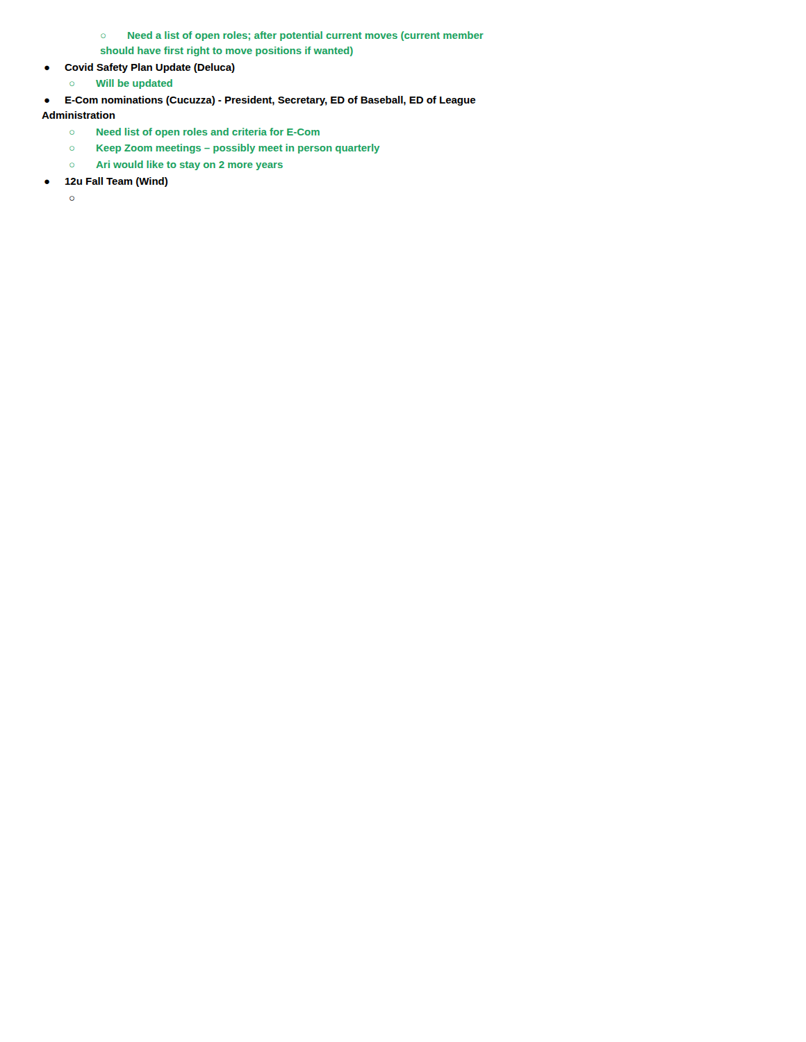○Need a list of open roles; after potential current moves (current member should have first right to move positions if wanted)
●Covid Safety Plan Update (Deluca)
○Will be updated
●E-Com nominations (Cucuzza) - President, Secretary, ED of Baseball, ED of League Administration
○Need list of open roles and criteria for E-Com
○Keep Zoom meetings – possibly meet in person quarterly
○Ari would like to stay on 2 more years
●12u Fall Team (Wind)
○